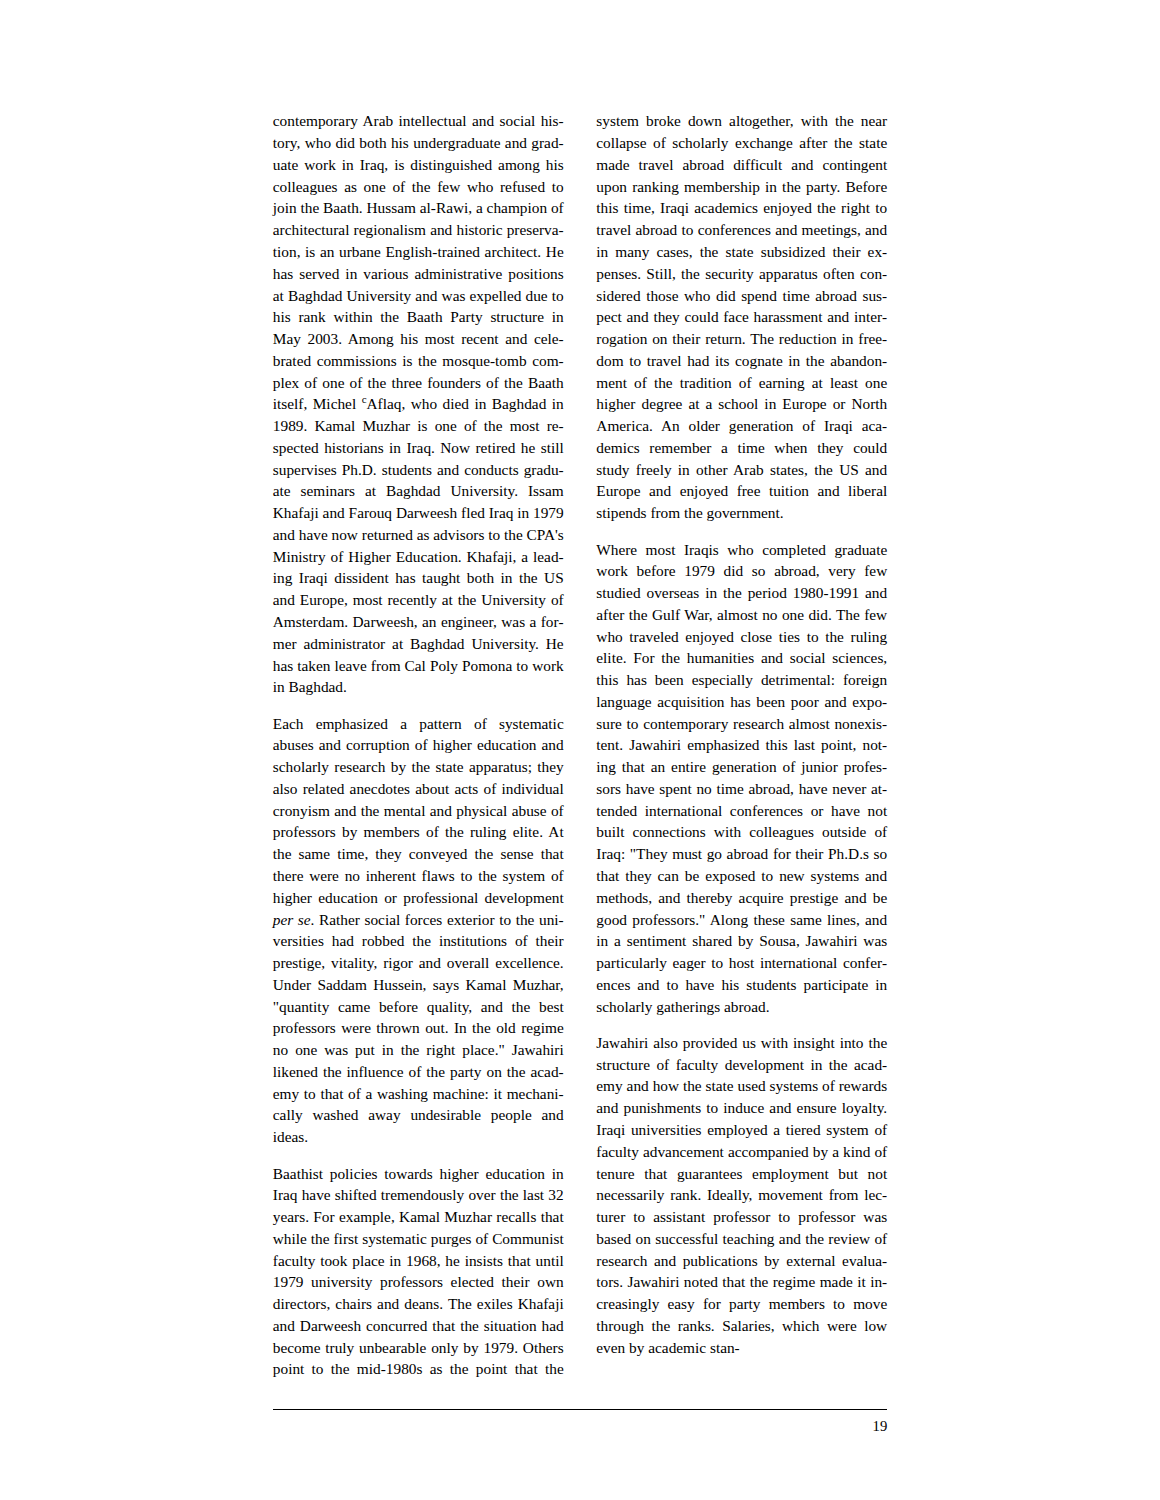contemporary Arab intellectual and social history, who did both his undergraduate and graduate work in Iraq, is distinguished among his colleagues as one of the few who refused to join the Baath. Hussam al-Rawi, a champion of architectural regionalism and historic preservation, is an urbane English-trained architect. He has served in various administrative positions at Baghdad University and was expelled due to his rank within the Baath Party structure in May 2003. Among his most recent and celebrated commissions is the mosque-tomb complex of one of the three founders of the Baath itself, Michel c Aflaq, who died in Baghdad in 1989. Kamal Muzhar is one of the most respected historians in Iraq. Now retired he still supervises Ph.D. students and conducts graduate seminars at Baghdad University. Issam Khafaji and Farouq Darweesh fled Iraq in 1979 and have now returned as advisors to the CPA's Ministry of Higher Education. Khafaji, a leading Iraqi dissident has taught both in the US and Europe, most recently at the University of Amsterdam. Darweesh, an engineer, was a former administrator at Baghdad University. He has taken leave from Cal Poly Pomona to work in Baghdad.
Each emphasized a pattern of systematic abuses and corruption of higher education and scholarly research by the state apparatus; they also related anecdotes about acts of individual cronyism and the mental and physical abuse of professors by members of the ruling elite. At the same time, they conveyed the sense that there were no inherent flaws to the system of higher education or professional development per se. Rather social forces exterior to the universities had robbed the institutions of their prestige, vitality, rigor and overall excellence. Under Saddam Hussein, says Kamal Muzhar, "quantity came before quality, and the best professors were thrown out. In the old regime no one was put in the right place." Jawahiri likened the influence of the party on the academy to that of a washing machine: it mechanically washed away undesirable people and ideas.
Baathist policies towards higher education in Iraq have shifted tremendously over the last 32 years. For example, Kamal Muzhar recalls that while the first systematic purges of Communist faculty took place in 1968, he insists that until 1979 university professors elected their own directors, chairs and deans. The exiles Khafaji and Darweesh concurred that the situation had become truly unbearable only by 1979. Others point to the mid-1980s as the point that the system broke down altogether, with the near collapse of scholarly exchange after the state made travel abroad difficult and contingent upon ranking membership in the party. Before this time, Iraqi academics enjoyed the right to travel abroad to conferences and meetings, and in many cases, the state subsidized their expenses. Still, the security apparatus often considered those who did spend time abroad suspect and they could face harassment and interrogation on their return. The reduction in freedom to travel had its cognate in the abandonment of the tradition of earning at least one higher degree at a school in Europe or North America. An older generation of Iraqi academics remember a time when they could study freely in other Arab states, the US and Europe and enjoyed free tuition and liberal stipends from the government.
Where most Iraqis who completed graduate work before 1979 did so abroad, very few studied overseas in the period 1980-1991 and after the Gulf War, almost no one did. The few who traveled enjoyed close ties to the ruling elite. For the humanities and social sciences, this has been especially detrimental: foreign language acquisition has been poor and exposure to contemporary research almost nonexistent. Jawahiri emphasized this last point, noting that an entire generation of junior professors have spent no time abroad, have never attended international conferences or have not built connections with colleagues outside of Iraq: "They must go abroad for their Ph.D.s so that they can be exposed to new systems and methods, and thereby acquire prestige and be good professors." Along these same lines, and in a sentiment shared by Sousa, Jawahiri was particularly eager to host international conferences and to have his students participate in scholarly gatherings abroad.
Jawahiri also provided us with insight into the structure of faculty development in the academy and how the state used systems of rewards and punishments to induce and ensure loyalty. Iraqi universities employed a tiered system of faculty advancement accompanied by a kind of tenure that guarantees employment but not necessarily rank. Ideally, movement from lecturer to assistant professor to professor was based on successful teaching and the review of research and publications by external evaluators. Jawahiri noted that the regime made it increasingly easy for party members to move through the ranks. Salaries, which were low even by academic stan-
19